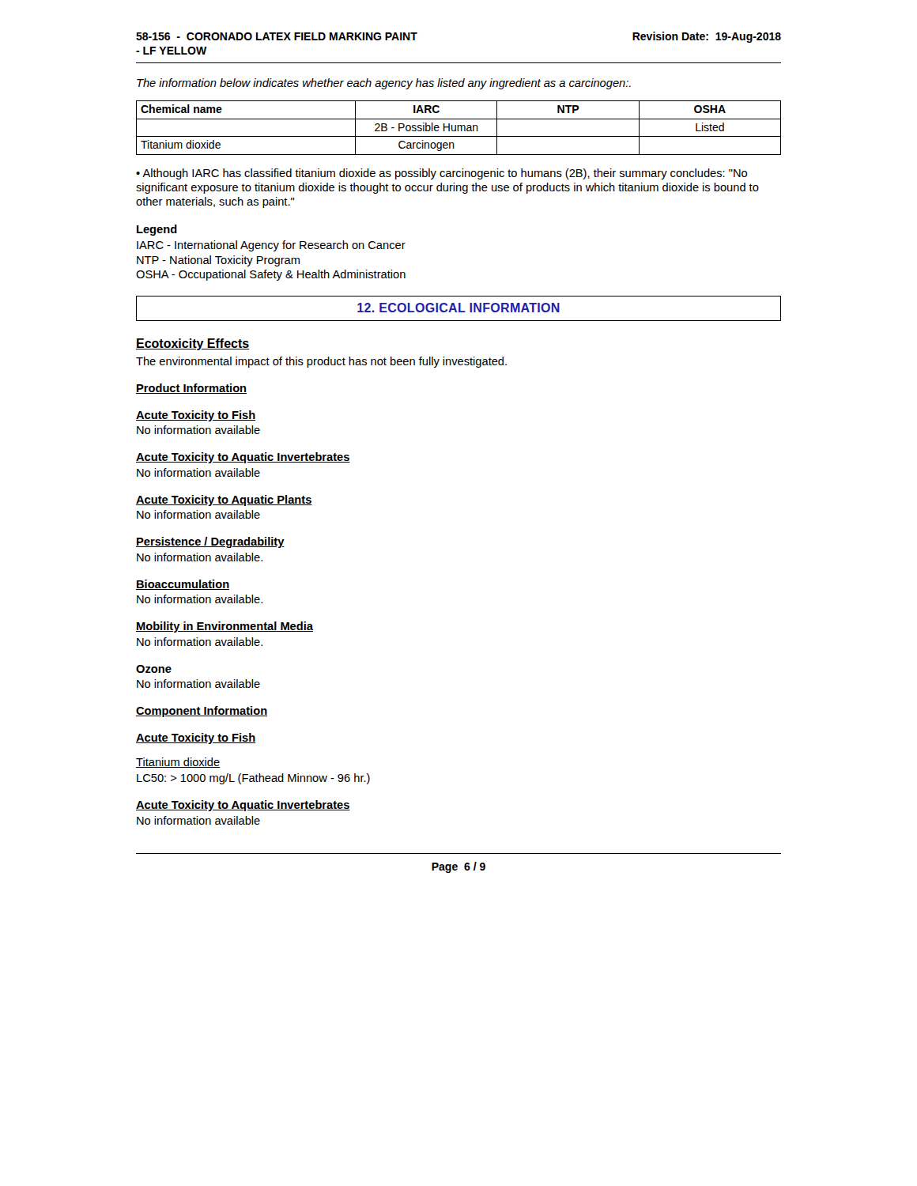58-156 - CORONADO LATEX FIELD MARKING PAINT
- LF YELLOW
Revision Date: 19-Aug-2018
The information below indicates whether each agency has listed any ingredient as a carcinogen:.
| Chemical name | IARC | NTP | OSHA |
| --- | --- | --- | --- |
| | 2B - Possible Human | | Listed |
| Titanium dioxide | Carcinogen | | |
• Although IARC has classified titanium dioxide as possibly carcinogenic to humans (2B), their summary concludes: "No significant exposure to titanium dioxide is thought to occur during the use of products in which titanium dioxide is bound to other materials, such as paint."
Legend
IARC - International Agency for Research on Cancer
NTP - National Toxicity Program
OSHA - Occupational Safety & Health Administration
12. ECOLOGICAL INFORMATION
Ecotoxicity Effects
The environmental impact of this product has not been fully investigated.
Product Information
Acute Toxicity to Fish
No information available
Acute Toxicity to Aquatic Invertebrates
No information available
Acute Toxicity to Aquatic Plants
No information available
Persistence / Degradability
No information available.
Bioaccumulation
No information available.
Mobility in Environmental Media
No information available.
Ozone
No information available
Component Information
Acute Toxicity to Fish
Titanium dioxide
LC50: > 1000 mg/L (Fathead Minnow - 96 hr.)
Acute Toxicity to Aquatic Invertebrates
No information available
Page 6 / 9